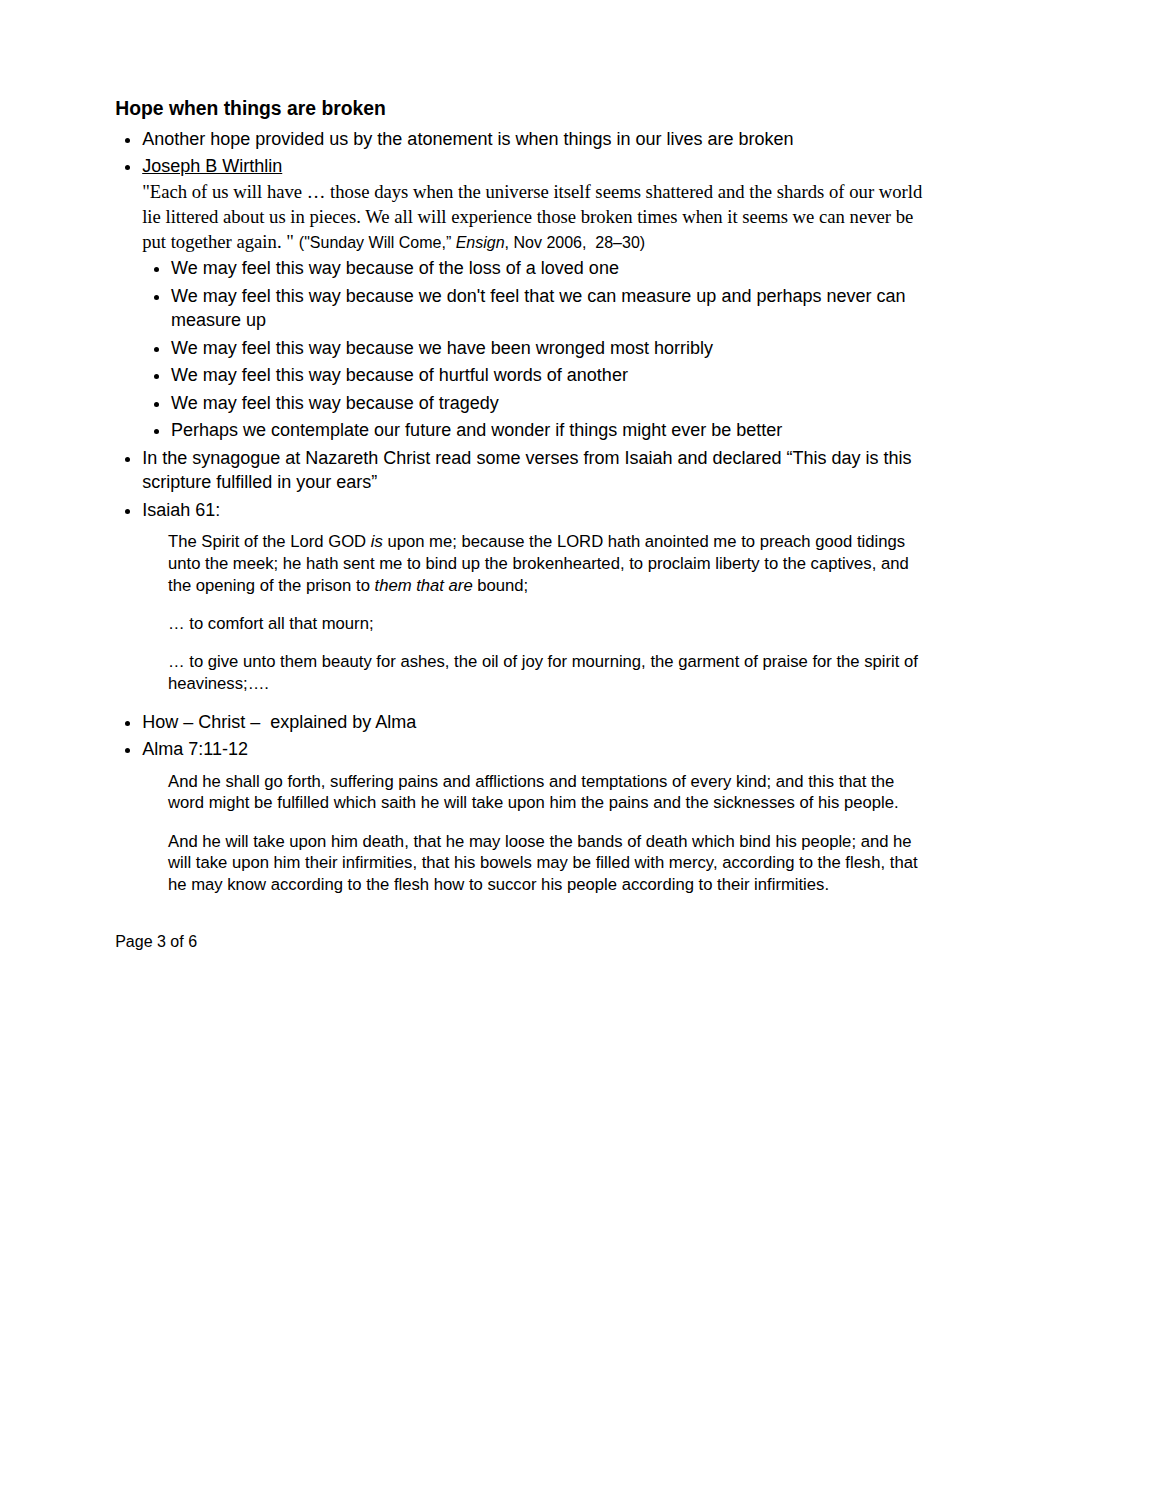Hope when things are broken
Another hope provided us by the atonement is when things in our lives are broken
Joseph B Wirthlin
"Each of us will have … those days when the universe itself seems shattered and the shards of our world lie littered about us in pieces. We all will experience those broken times when it seems we can never be put together again. " ("Sunday Will Come,” Ensign, Nov 2006, 28–30)
We may feel this way because of the loss of a loved one
We may feel this way because we don't feel that we can measure up and perhaps never can measure up
We may feel this way because we have been wronged most horribly
We may feel this way because of hurtful words of another
We may feel this way because of tragedy
Perhaps we contemplate our future and wonder if things might ever be better
In the synagogue at Nazareth Christ read some verses from Isaiah and declared “This day is this scripture fulfilled in your ears”
Isaiah 61:
The Spirit of the Lord GOD is upon me; because the LORD hath anointed me to preach good tidings unto the meek; he hath sent me to bind up the brokenhearted, to proclaim liberty to the captives, and the opening of the prison to them that are bound;
… to comfort all that mourn;
… to give unto them beauty for ashes, the oil of joy for mourning, the garment of praise for the spirit of heaviness;….
How – Christ – explained by Alma
Alma 7:11-12
And he shall go forth, suffering pains and afflictions and temptations of every kind; and this that the word might be fulfilled which saith he will take upon him the pains and the sicknesses of his people.
And he will take upon him death, that he may loose the bands of death which bind his people; and he will take upon him their infirmities, that his bowels may be filled with mercy, according to the flesh, that he may know according to the flesh how to succor his people according to their infirmities.
Page 3 of 6